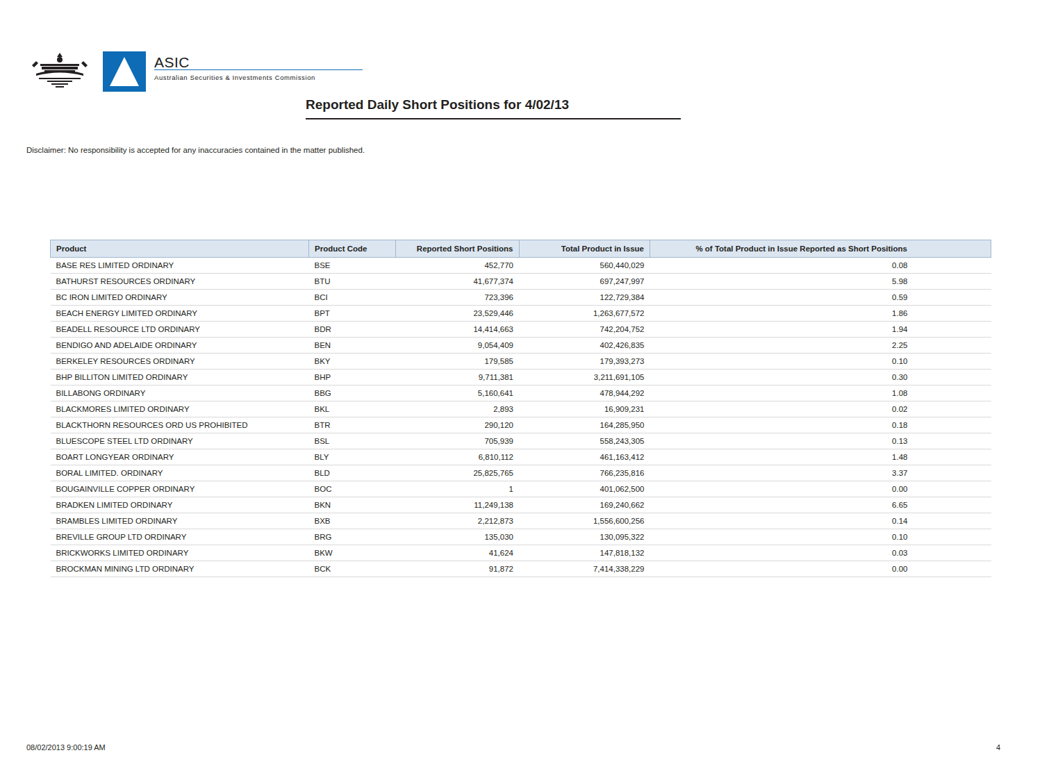ASIC
Australian Securities & Investments Commission
Reported Daily Short Positions for 4/02/13
Disclaimer: No responsibility is accepted for any inaccuracies contained in the matter published.
| Product | Product Code | Reported Short Positions | Total Product in Issue | % of Total Product in Issue Reported as Short Positions |
| --- | --- | --- | --- | --- |
| BASE RES LIMITED ORDINARY | BSE | 452,770 | 560,440,029 | 0.08 |
| BATHURST RESOURCES ORDINARY | BTU | 41,677,374 | 697,247,997 | 5.98 |
| BC IRON LIMITED ORDINARY | BCI | 723,396 | 122,729,384 | 0.59 |
| BEACH ENERGY LIMITED ORDINARY | BPT | 23,529,446 | 1,263,677,572 | 1.86 |
| BEADELL RESOURCE LTD ORDINARY | BDR | 14,414,663 | 742,204,752 | 1.94 |
| BENDIGO AND ADELAIDE ORDINARY | BEN | 9,054,409 | 402,426,835 | 2.25 |
| BERKELEY RESOURCES ORDINARY | BKY | 179,585 | 179,393,273 | 0.10 |
| BHP BILLITON LIMITED ORDINARY | BHP | 9,711,381 | 3,211,691,105 | 0.30 |
| BILLABONG ORDINARY | BBG | 5,160,641 | 478,944,292 | 1.08 |
| BLACKMORES LIMITED ORDINARY | BKL | 2,893 | 16,909,231 | 0.02 |
| BLACKTHORN RESOURCES ORD US PROHIBITED | BTR | 290,120 | 164,285,950 | 0.18 |
| BLUESCOPE STEEL LTD ORDINARY | BSL | 705,939 | 558,243,305 | 0.13 |
| BOART LONGYEAR ORDINARY | BLY | 6,810,112 | 461,163,412 | 1.48 |
| BORAL LIMITED. ORDINARY | BLD | 25,825,765 | 766,235,816 | 3.37 |
| BOUGAINVILLE COPPER ORDINARY | BOC | 1 | 401,062,500 | 0.00 |
| BRADKEN LIMITED ORDINARY | BKN | 11,249,138 | 169,240,662 | 6.65 |
| BRAMBLES LIMITED ORDINARY | BXB | 2,212,873 | 1,556,600,256 | 0.14 |
| BREVILLE GROUP LTD ORDINARY | BRG | 135,030 | 130,095,322 | 0.10 |
| BRICKWORKS LIMITED ORDINARY | BKW | 41,624 | 147,818,132 | 0.03 |
| BROCKMAN MINING LTD ORDINARY | BCK | 91,872 | 7,414,338,229 | 0.00 |
08/02/2013 9:00:19 AM
4